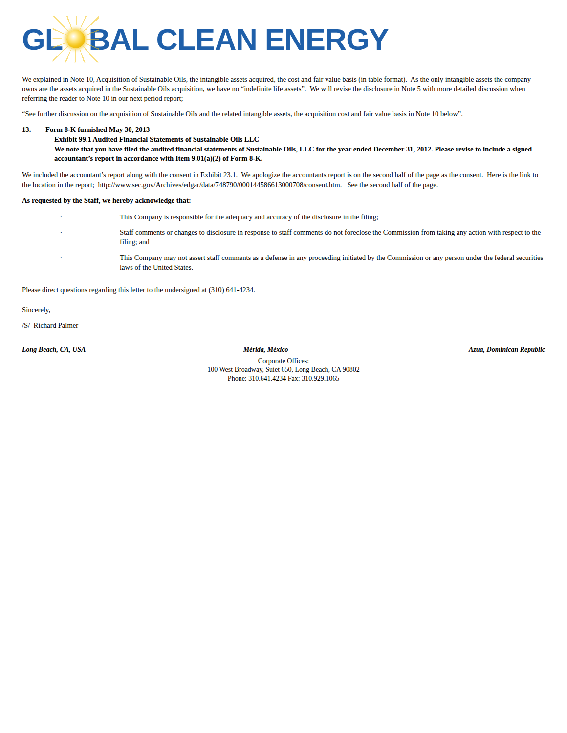GL BAL CLEAN ENERGY
We explained in Note 10, Acquisition of Sustainable Oils, the intangible assets acquired, the cost and fair value basis (in table format). As the only intangible assets the company owns are the assets acquired in the Sustainable Oils acquisition, we have no “indefinite life assets”. We will revise the disclosure in Note 5 with more detailed discussion when referring the reader to Note 10 in our next period report;
“See further discussion on the acquisition of Sustainable Oils and the related intangible assets, the acquisition cost and fair value basis in Note 10 below”.
13.
Form 8-K furnished May 30, 2013
Exhibit 99.1 Audited Financial Statements of Sustainable Oils LLC
We note that you have filed the audited financial statements of Sustainable Oils, LLC for the year ended December 31, 2012. Please revise to include a signed accountant’s report in accordance with Item 9.01(a)(2) of Form 8-K.
We included the accountant’s report along with the consent in Exhibit 23.1. We apologize the accountants report is on the second half of the page as the consent. Here is the link to the location in the report; http://www.sec.gov/Archives/edgar/data/748790/000144586613000708/consent.htm. See the second half of the page.
As requested by the Staff, we hereby acknowledge that:
| · | | This Company is responsible for the adequacy and accuracy of the disclosure in the filing; |
| · | | Staff comments or changes to disclosure in response to staff comments do not foreclose the Commission from taking any action with respect to the filing; and |
| · | | This Company may not assert staff comments as a defense in any proceeding initiated by the Commission or any person under the federal securities laws of the United States. |
Please direct questions regarding this letter to the undersigned at (310) 641-4234.
Sincerely,
/S/ Richard Palmer
| Long Beach, CA, USA | Mérida, México | Azua, Dominican Republic |
Corporate Offices:
100 West Broadway, Suiet 650, Long Beach, CA 90802
Phone: 310.641.4234 Fax: 310.929.1065